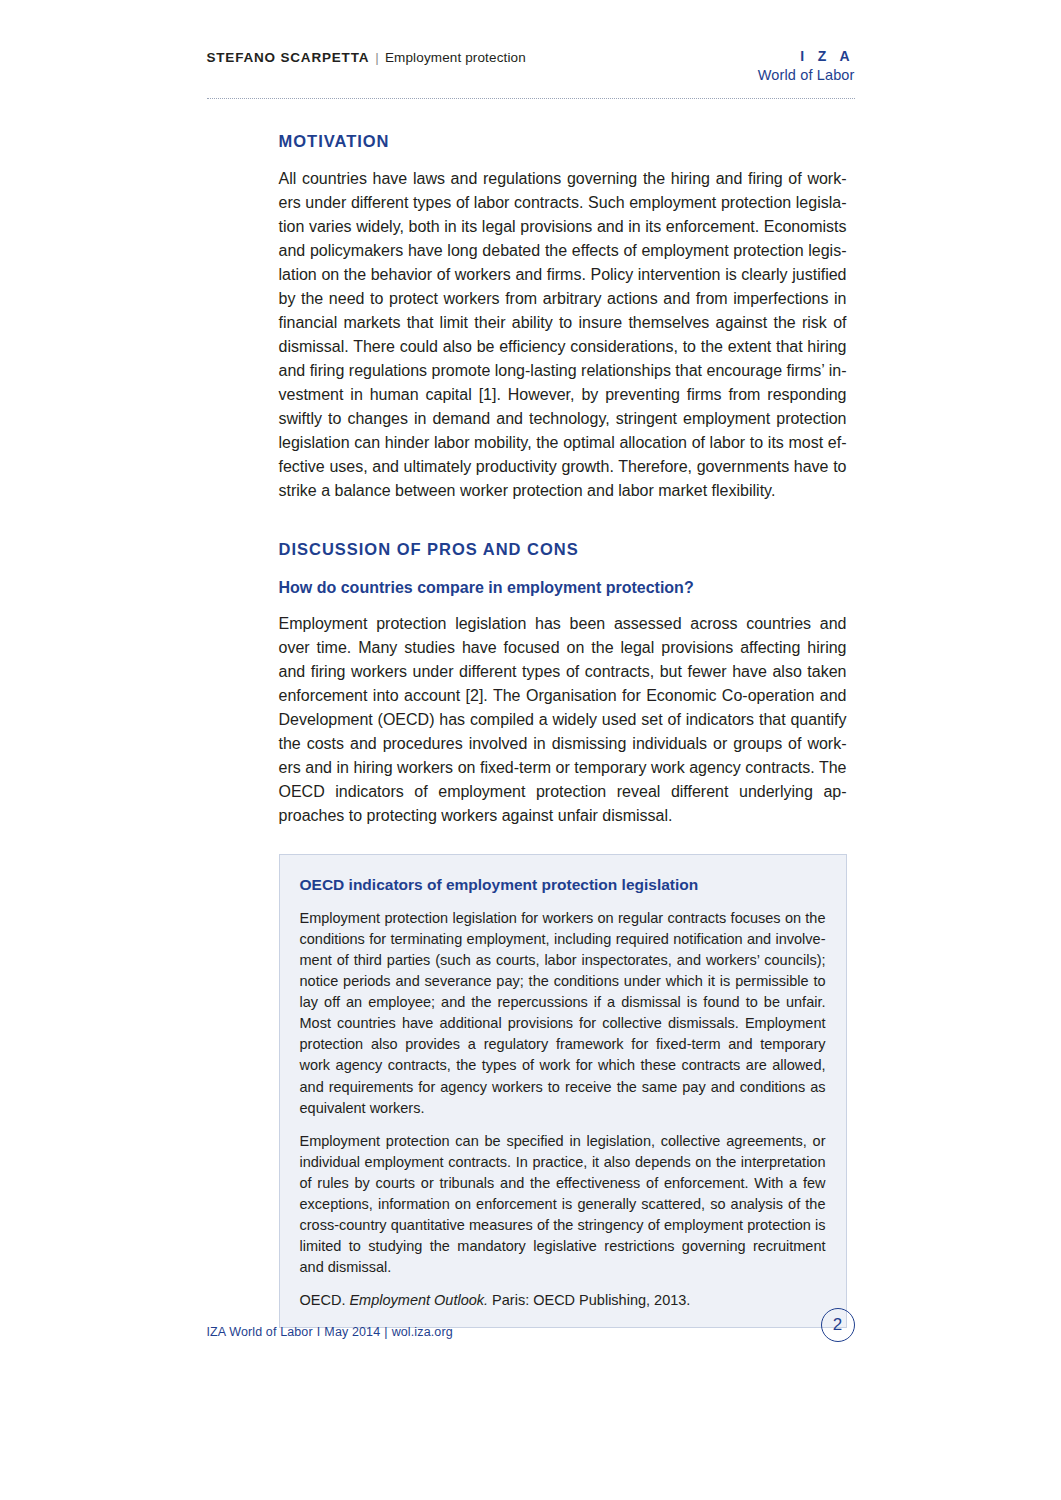Stefano Scarpetta|Employment protection
I Z A
World of Labor
Motivation
All countries have laws and regulations governing the hiring and firing of workers under different types of labor contracts. Such employment protection legislation varies widely, both in its legal provisions and in its enforcement. Economists and policymakers have long debated the effects of employment protection legislation on the behavior of workers and firms. Policy intervention is clearly justified by the need to protect workers from arbitrary actions and from imperfections in financial markets that limit their ability to insure themselves against the risk of dismissal. There could also be efficiency considerations, to the extent that hiring and firing regulations promote long-lasting relationships that encourage firms’ investment in human capital [1]. However, by preventing firms from responding swiftly to changes in demand and technology, stringent employment protection legislation can hinder labor mobility, the optimal allocation of labor to its most effective uses, and ultimately productivity growth. Therefore, governments have to strike a balance between worker protection and labor market flexibility.
Discussion of pros and cons
How do countries compare in employment protection?
Employment protection legislation has been assessed across countries and over time. Many studies have focused on the legal provisions affecting hiring and firing workers under different types of contracts, but fewer have also taken enforcement into account [2]. The Organisation for Economic Co-operation and Development (OECD) has compiled a widely used set of indicators that quantify the costs and procedures involved in dismissing individuals or groups of workers and in hiring workers on fixed-term or temporary work agency contracts. The OECD indicators of employment protection reveal different underlying approaches to protecting workers against unfair dismissal.
OECD indicators of employment protection legislation
Employment protection legislation for workers on regular contracts focuses on the conditions for terminating employment, including required notification and involvement of third parties (such as courts, labor inspectorates, and workers’ councils); notice periods and severance pay; the conditions under which it is permissible to lay off an employee; and the repercussions if a dismissal is found to be unfair. Most countries have additional provisions for collective dismissals. Employment protection also provides a regulatory framework for fixed-term and temporary work agency contracts, the types of work for which these contracts are allowed, and requirements for agency workers to receive the same pay and conditions as equivalent workers.
Employment protection can be specified in legislation, collective agreements, or individual employment contracts. In practice, it also depends on the interpretation of rules by courts or tribunals and the effectiveness of enforcement. With a few exceptions, information on enforcement is generally scattered, so analysis of the cross-country quantitative measures of the stringency of employment protection is limited to studying the mandatory legislative restrictions governing recruitment and dismissal.
OECD. Employment Outlook. Paris: OECD Publishing, 2013.
IZA World of LaborIMay 2014|wol.iza.org
2